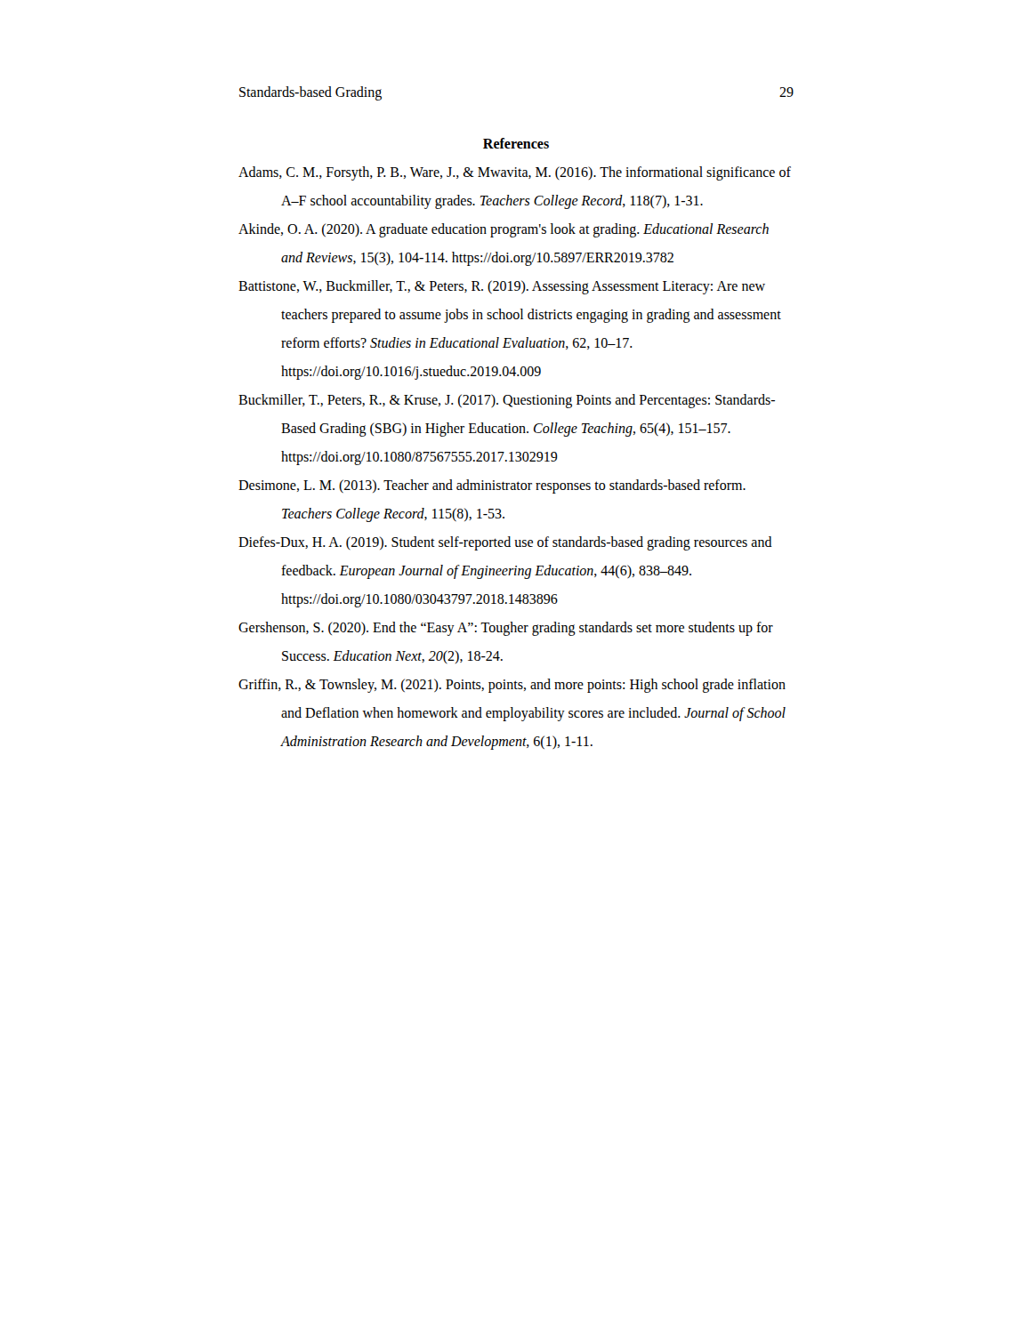Standards-based Grading 29
References
Adams, C. M., Forsyth, P. B., Ware, J., & Mwavita, M. (2016). The informational significance of A–F school accountability grades. Teachers College Record, 118(7), 1-31.
Akinde, O. A. (2020). A graduate education program's look at grading. Educational Research and Reviews, 15(3), 104-114. https://doi.org/10.5897/ERR2019.3782
Battistone, W., Buckmiller, T., & Peters, R. (2019). Assessing Assessment Literacy: Are new teachers prepared to assume jobs in school districts engaging in grading and assessment reform efforts? Studies in Educational Evaluation, 62, 10–17. https://doi.org/10.1016/j.stueduc.2019.04.009
Buckmiller, T., Peters, R., & Kruse, J. (2017). Questioning Points and Percentages: Standards-Based Grading (SBG) in Higher Education. College Teaching, 65(4), 151–157. https://doi.org/10.1080/87567555.2017.1302919
Desimone, L. M. (2013). Teacher and administrator responses to standards-based reform. Teachers College Record, 115(8), 1-53.
Diefes-Dux, H. A. (2019). Student self-reported use of standards-based grading resources and feedback. European Journal of Engineering Education, 44(6), 838–849. https://doi.org/10.1080/03043797.2018.1483896
Gershenson, S. (2020). End the “Easy A”: Tougher grading standards set more students up for Success. Education Next, 20(2), 18-24.
Griffin, R., & Townsley, M. (2021). Points, points, and more points: High school grade inflation and Deflation when homework and employability scores are included. Journal of School Administration Research and Development, 6(1), 1-11.